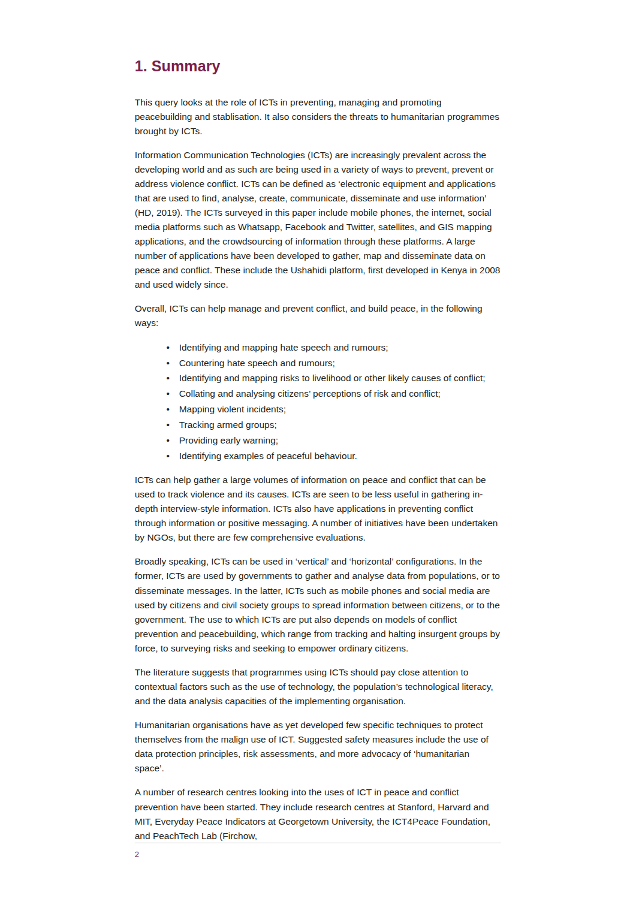1. Summary
This query looks at the role of ICTs in preventing, managing and promoting peacebuilding and stablisation. It also considers the threats to humanitarian programmes brought by ICTs.
Information Communication Technologies (ICTs) are increasingly prevalent across the developing world and as such are being used in a variety of ways to prevent, prevent or address violence conflict. ICTs can be defined as ‘electronic equipment and applications that are used to find, analyse, create, communicate, disseminate and use information’ (HD, 2019). The ICTs surveyed in this paper include mobile phones, the internet, social media platforms such as Whatsapp, Facebook and Twitter, satellites, and GIS mapping applications, and the crowdsourcing of information through these platforms. A large number of applications have been developed to gather, map and disseminate data on peace and conflict. These include the Ushahidi platform, first developed in Kenya in 2008 and used widely since.
Overall, ICTs can help manage and prevent conflict, and build peace, in the following ways:
Identifying and mapping hate speech and rumours;
Countering hate speech and rumours;
Identifying and mapping risks to livelihood or other likely causes of conflict;
Collating and analysing citizens’ perceptions of risk and conflict;
Mapping violent incidents;
Tracking armed groups;
Providing early warning;
Identifying examples of peaceful behaviour.
ICTs can help gather a large volumes of information on peace and conflict that can be used to track violence and its causes. ICTs are seen to be less useful in gathering in-depth interview-style information. ICTs also have applications in preventing conflict through information or positive messaging. A number of initiatives have been undertaken by NGOs, but there are few comprehensive evaluations.
Broadly speaking, ICTs can be used in ‘vertical’ and ‘horizontal’ configurations. In the former, ICTs are used by governments to gather and analyse data from populations, or to disseminate messages. In the latter, ICTs such as mobile phones and social media are used by citizens and civil society groups to spread information between citizens, or to the government. The use to which ICTs are put also depends on models of conflict prevention and peacebuilding, which range from tracking and halting insurgent groups by force, to surveying risks and seeking to empower ordinary citizens.
The literature suggests that programmes using ICTs should pay close attention to contextual factors such as the use of technology, the population’s technological literacy, and the data analysis capacities of the implementing organisation.
Humanitarian organisations have as yet developed few specific techniques to protect themselves from the malign use of ICT. Suggested safety measures include the use of data protection principles, risk assessments, and more advocacy of ‘humanitarian space’.
A number of research centres looking into the uses of ICT in peace and conflict prevention have been started. They include research centres at Stanford, Harvard and MIT, Everyday Peace Indicators at Georgetown University, the ICT4Peace Foundation, and PeachTech Lab (Firchow,
2